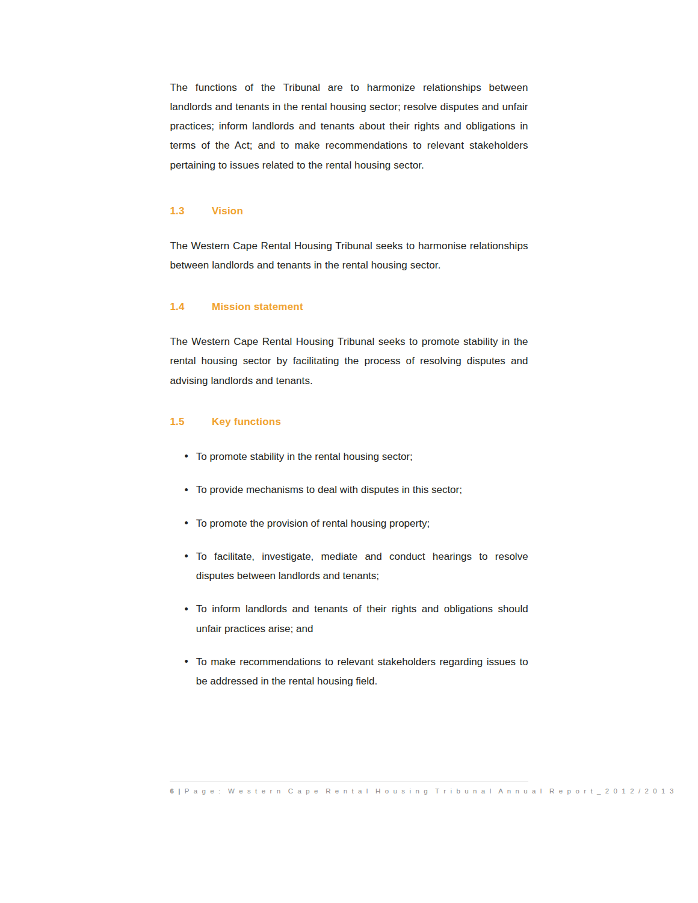The functions of the Tribunal are to harmonize relationships between landlords and tenants in the rental housing sector; resolve disputes and unfair practices; inform landlords and tenants about their rights and obligations in terms of the Act; and to make recommendations to relevant stakeholders pertaining to issues related to the rental housing sector.
1.3 Vision
The Western Cape Rental Housing Tribunal seeks to harmonise relationships between landlords and tenants in the rental housing sector.
1.4 Mission statement
The Western Cape Rental Housing Tribunal seeks to promote stability in the rental housing sector by facilitating the process of resolving disputes and advising landlords and tenants.
1.5 Key functions
To promote stability in the rental housing sector;
To provide mechanisms to deal with disputes in this sector;
To promote the provision of rental housing property;
To facilitate, investigate, mediate and conduct hearings to resolve disputes between landlords and tenants;
To inform landlords and tenants of their rights and obligations should unfair practices arise; and
To make recommendations to relevant stakeholders regarding issues to be addressed in the rental housing field.
6 | P a g e : W e s t e r n C a p e R e n t a l H o u s i n g T r i b u n a l A n n u a l R e p o r t _ 2 0 1 2 / 2 0 1 3